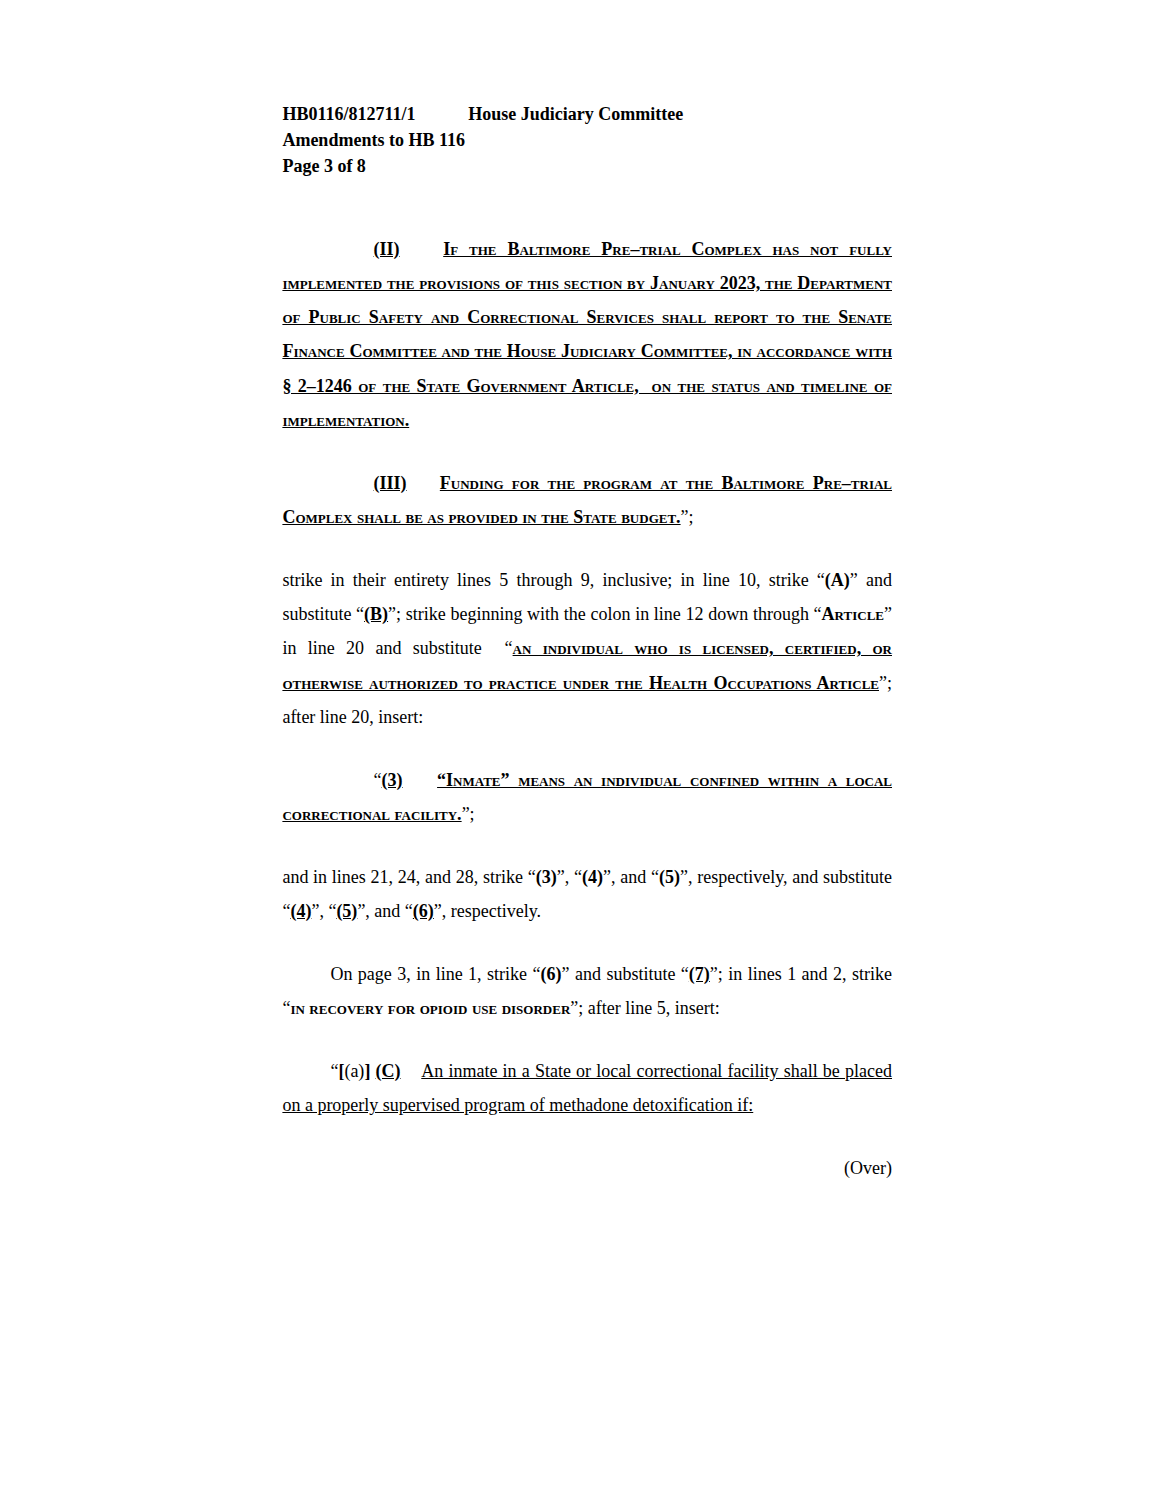HB0116/812711/1 House Judiciary Committee
Amendments to HB 116
Page 3 of 8
(II) If the Baltimore Pre–trial Complex has not fully implemented the provisions of this section by January 2023, the Department of Public Safety and Correctional Services shall report to the Senate Finance Committee and the House Judiciary Committee, in accordance with § 2–1246 of the State Government Article, on the status and timeline of implementation.
(III) Funding for the program at the Baltimore Pre–trial Complex shall be as provided in the State budget.”;
strike in their entirety lines 5 through 9, inclusive; in line 10, strike “(A)” and substitute “(B)”; strike beginning with the colon in line 12 down through “Article” in line 20 and substitute “an individual who is licensed, certified, or otherwise authorized to practice under the Health Occupations Article”; after line 20, insert:
“(3) “Inmate” means an individual confined within a local correctional facility.”;
and in lines 21, 24, and 28, strike “(3)”, “(4)”, and “(5)”, respectively, and substitute “(4)”, “(5)”, and “(6)”, respectively.
On page 3, in line 1, strike “(6)” and substitute “(7)”; in lines 1 and 2, strike “in recovery for opioid use disorder”; after line 5, insert:
“[(a)] (C) An inmate in a State or local correctional facility shall be placed on a properly supervised program of methadone detoxification if:
(Over)